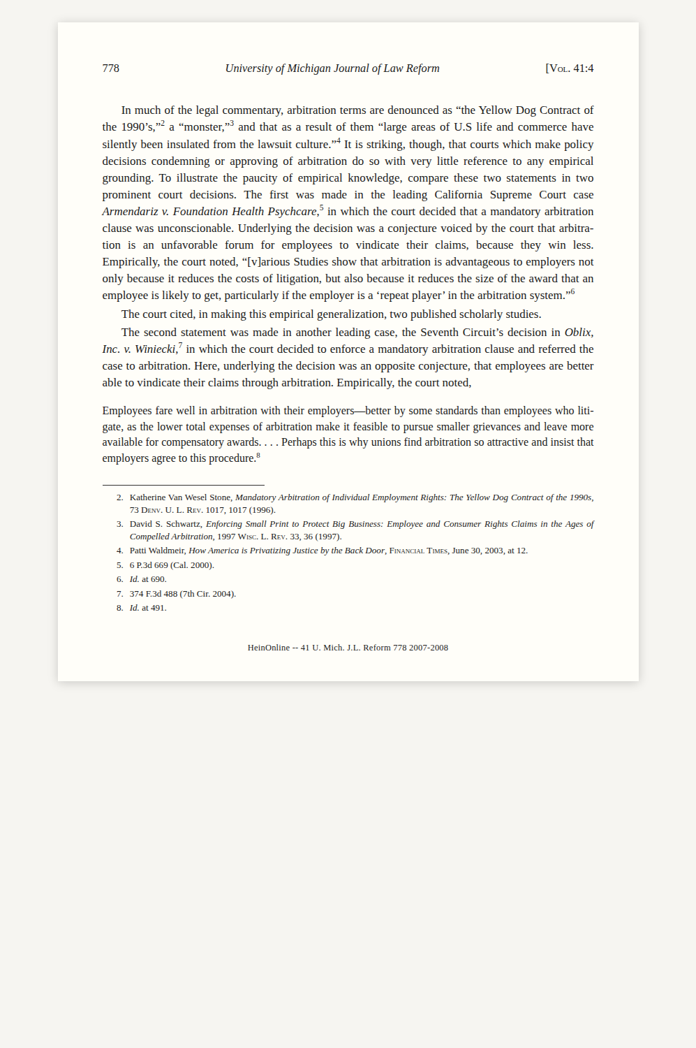778 University of Michigan Journal of Law Reform [Vol. 41:4
In much of the legal commentary, arbitration terms are denounced as “the Yellow Dog Contract of the 1990’s,”2 a “monster,”3 and that as a result of them “large areas of U.S life and commerce have silently been insulated from the lawsuit culture.”4 It is striking, though, that courts which make policy decisions condemning or approving of arbitration do so with very little reference to any empirical grounding. To illustrate the paucity of empirical knowledge, compare these two statements in two prominent court decisions. The first was made in the leading California Supreme Court case Armendariz v. Foundation Health Psychcare,5 in which the court decided that a mandatory arbitration clause was unconscionable. Underlying the decision was a conjecture voiced by the court that arbitration is an unfavorable forum for employees to vindicate their claims, because they win less. Empirically, the court noted, “[v]arious Studies show that arbitration is advantageous to employers not only because it reduces the costs of litigation, but also because it reduces the size of the award that an employee is likely to get, particularly if the employer is a ‘repeat player’ in the arbitration system.”6
The court cited, in making this empirical generalization, two published scholarly studies.
The second statement was made in another leading case, the Seventh Circuit’s decision in Oblix, Inc. v. Winiecki,7 in which the court decided to enforce a mandatory arbitration clause and referred the case to arbitration. Here, underlying the decision was an opposite conjecture, that employees are better able to vindicate their claims through arbitration. Empirically, the court noted,
Employees fare well in arbitration with their employers—better by some standards than employees who litigate, as the lower total expenses of arbitration make it feasible to pursue smaller grievances and leave more available for compensatory awards. . . . Perhaps this is why unions find arbitration so attractive and insist that employers agree to this procedure.8
2. Katherine Van Wesel Stone, Mandatory Arbitration of Individual Employment Rights: The Yellow Dog Contract of the 1990s, 73 Denv. U. L. Rev. 1017, 1017 (1996).
3. David S. Schwartz, Enforcing Small Print to Protect Big Business: Employee and Consumer Rights Claims in the Ages of Compelled Arbitration, 1997 Wisc. L. Rev. 33, 36 (1997).
4. Patti Waldmeir, How America is Privatizing Justice by the Back Door, Financial Times, June 30, 2003, at 12.
5. 6 P.3d 669 (Cal. 2000).
6. Id. at 690.
7. 374 F.3d 488 (7th Cir. 2004).
8. Id. at 491.
HeinOnline -- 41 U. Mich. J.L. Reform 778 2007-2008